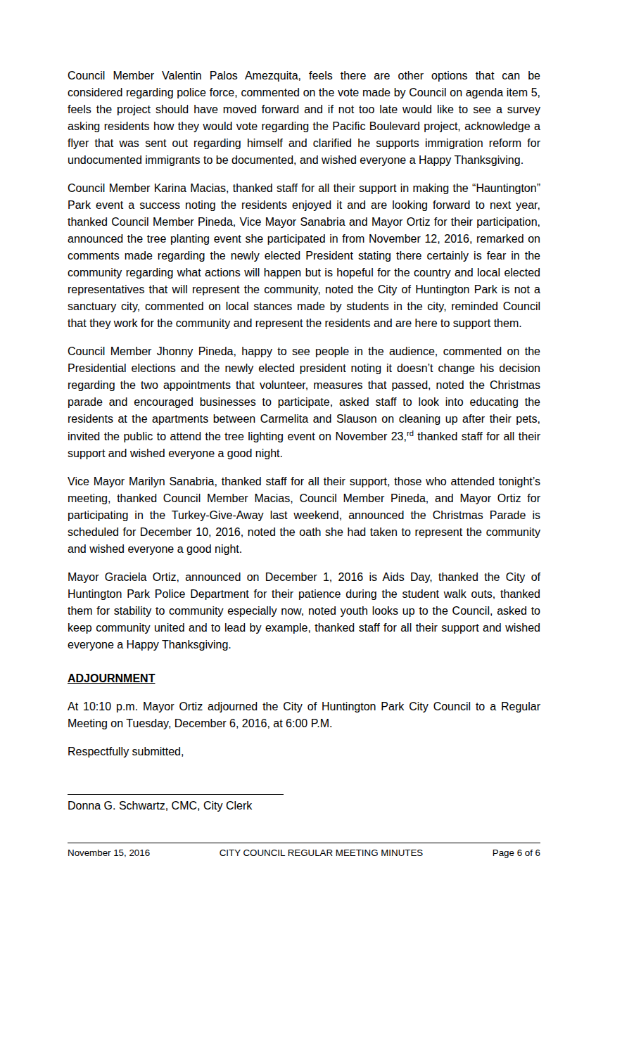Council Member Valentin Palos Amezquita, feels there are other options that can be considered regarding police force, commented on the vote made by Council on agenda item 5, feels the project should have moved forward and if not too late would like to see a survey asking residents how they would vote regarding the Pacific Boulevard project, acknowledge a flyer that was sent out regarding himself and clarified he supports immigration reform for undocumented immigrants to be documented, and wished everyone a Happy Thanksgiving.
Council Member Karina Macias, thanked staff for all their support in making the “Hauntington” Park event a success noting the residents enjoyed it and are looking forward to next year, thanked Council Member Pineda, Vice Mayor Sanabria and Mayor Ortiz for their participation, announced the tree planting event she participated in from November 12, 2016, remarked on comments made regarding the newly elected President stating there certainly is fear in the community regarding what actions will happen but is hopeful for the country and local elected representatives that will represent the community, noted the City of Huntington Park is not a sanctuary city, commented on local stances made by students in the city, reminded Council that they work for the community and represent the residents and are here to support them.
Council Member Jhonny Pineda, happy to see people in the audience, commented on the Presidential elections and the newly elected president noting it doesn’t change his decision regarding the two appointments that volunteer, measures that passed, noted the Christmas parade and encouraged businesses to participate, asked staff to look into educating the residents at the apartments between Carmelita and Slauson on cleaning up after their pets, invited the public to attend the tree lighting event on November 23,rd thanked staff for all their support and wished everyone a good night.
Vice Mayor Marilyn Sanabria, thanked staff for all their support, those who attended tonight’s meeting, thanked Council Member Macias, Council Member Pineda, and Mayor Ortiz for participating in the Turkey-Give-Away last weekend, announced the Christmas Parade is scheduled for December 10, 2016, noted the oath she had taken to represent the community and wished everyone a good night.
Mayor Graciela Ortiz, announced on December 1, 2016 is Aids Day, thanked the City of Huntington Park Police Department for their patience during the student walk outs, thanked them for stability to community especially now, noted youth looks up to the Council, asked to keep community united and to lead by example, thanked staff for all their support and wished everyone a Happy Thanksgiving.
ADJOURNMENT
At 10:10 p.m. Mayor Ortiz adjourned the City of Huntington Park City Council to a Regular Meeting on Tuesday, December 6, 2016, at 6:00 P.M.
Respectfully submitted,
Donna G. Schwartz, CMC, City Clerk
November 15, 2016
CITY COUNCIL REGULAR MEETING MINUTES
Page 6 of 6